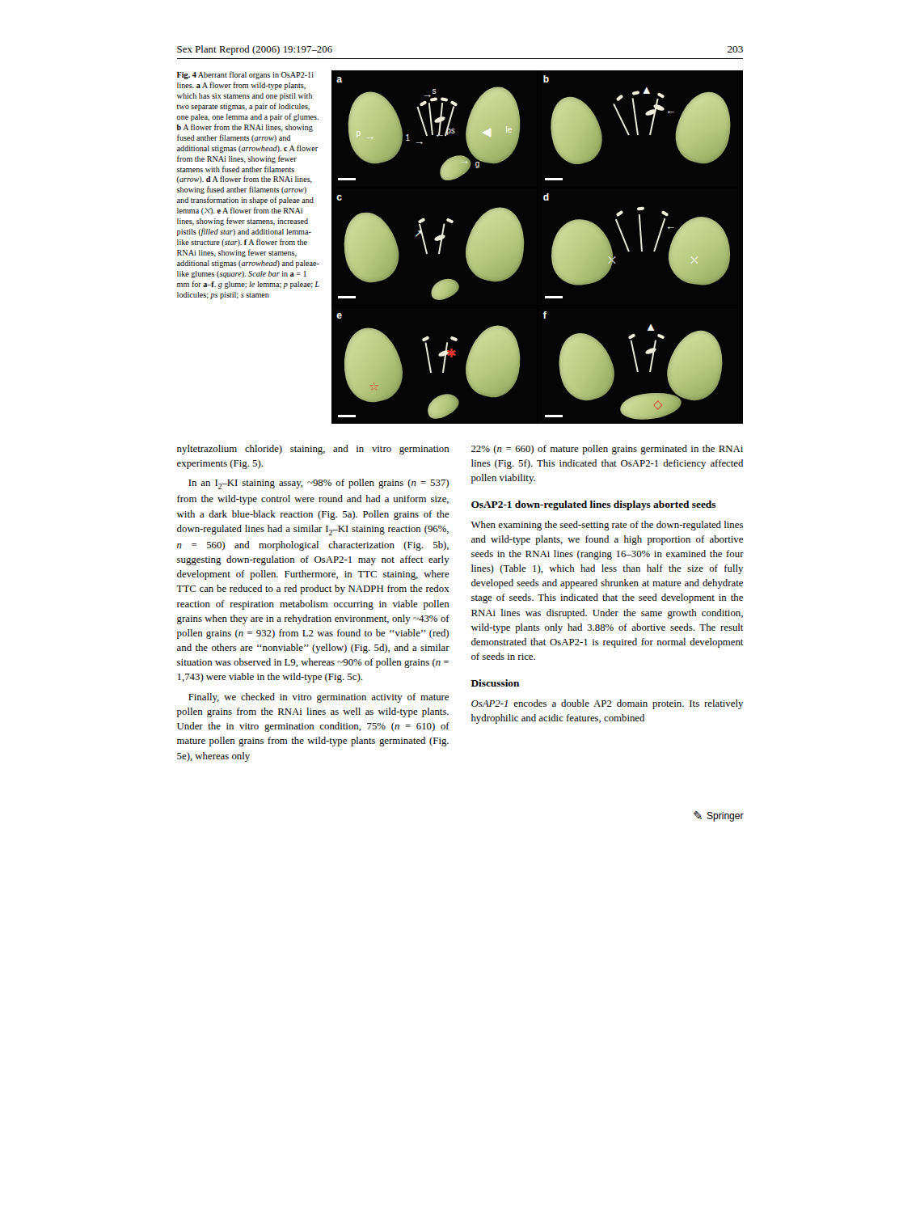Sex Plant Reprod (2006) 19:197–206
203
Fig. 4 Aberrant floral organs in OsAP2-1i lines. a A flower from wild-type plants, which has six stamens and one pistil with two separate stigmas, a pair of lodicules, one palea, one lemma and a pair of glumes. b A flower from the RNAi lines, showing fused anther filaments (arrow) and additional stigmas (arrowhead). c A flower from the RNAi lines, showing fewer stamens with fused anther filaments (arrow). d A flower from the RNAi lines, showing fused anther filaments (arrow) and transformation in shape of paleae and lemma (⛌). e A flower from the RNAi lines, showing fewer stamens, increased pistils (filled star) and additional lemma-like structure (star). f A flower from the RNAi lines, showing fewer stamens, additional stigmas (arrowhead) and paleae-like glumes (square). Scale bar in a = 1 mm for a–f. g glume; le lemma; p paleae; L lodicules; ps pistil; s stamen
a
→ s → p → 1 ← ps ◀ le → g
b
▲ ←
c
↗
d
← ⛌ ⛌
e
✱ ☆
f
▲ ◇
nyltetrazolium chloride) staining, and in vitro germination experiments (Fig. 5).
In an I2–KI staining assay, ~98% of pollen grains (n = 537) from the wild-type control were round and had a uniform size, with a dark blue-black reaction (Fig. 5a). Pollen grains of the down-regulated lines had a similar I2–KI staining reaction (96%, n = 560) and morphological characterization (Fig. 5b), suggesting down-regulation of OsAP2-1 may not affect early development of pollen. Furthermore, in TTC staining, where TTC can be reduced to a red product by NADPH from the redox reaction of respiration metabolism occurring in viable pollen grains when they are in a rehydration environment, only ~43% of pollen grains (n = 932) from L2 was found to be ‘‘viable’’ (red) and the others are ‘‘nonviable’’ (yellow) (Fig. 5d), and a similar situation was observed in L9, whereas ~90% of pollen grains (n = 1,743) were viable in the wild-type (Fig. 5c).
Finally, we checked in vitro germination activity of mature pollen grains from the RNAi lines as well as wild-type plants. Under the in vitro germination condition, 75% (n = 610) of mature pollen grains from the wild-type plants germinated (Fig. 5e), whereas only
22% (n = 660) of mature pollen grains germinated in the RNAi lines (Fig. 5f). This indicated that OsAP2-1 deficiency affected pollen viability.
OsAP2-1 down-regulated lines displays aborted seeds
When examining the seed-setting rate of the down-regulated lines and wild-type plants, we found a high proportion of abortive seeds in the RNAi lines (ranging 16–30% in examined the four lines) (Table 1), which had less than half the size of fully developed seeds and appeared shrunken at mature and dehydrate stage of seeds. This indicated that the seed development in the RNAi lines was disrupted. Under the same growth condition, wild-type plants only had 3.88% of abortive seeds. The result demonstrated that OsAP2-1 is required for normal development of seeds in rice.
Discussion
OsAP2-1 encodes a double AP2 domain protein. Its relatively hydrophilic and acidic features, combined
✎Springer